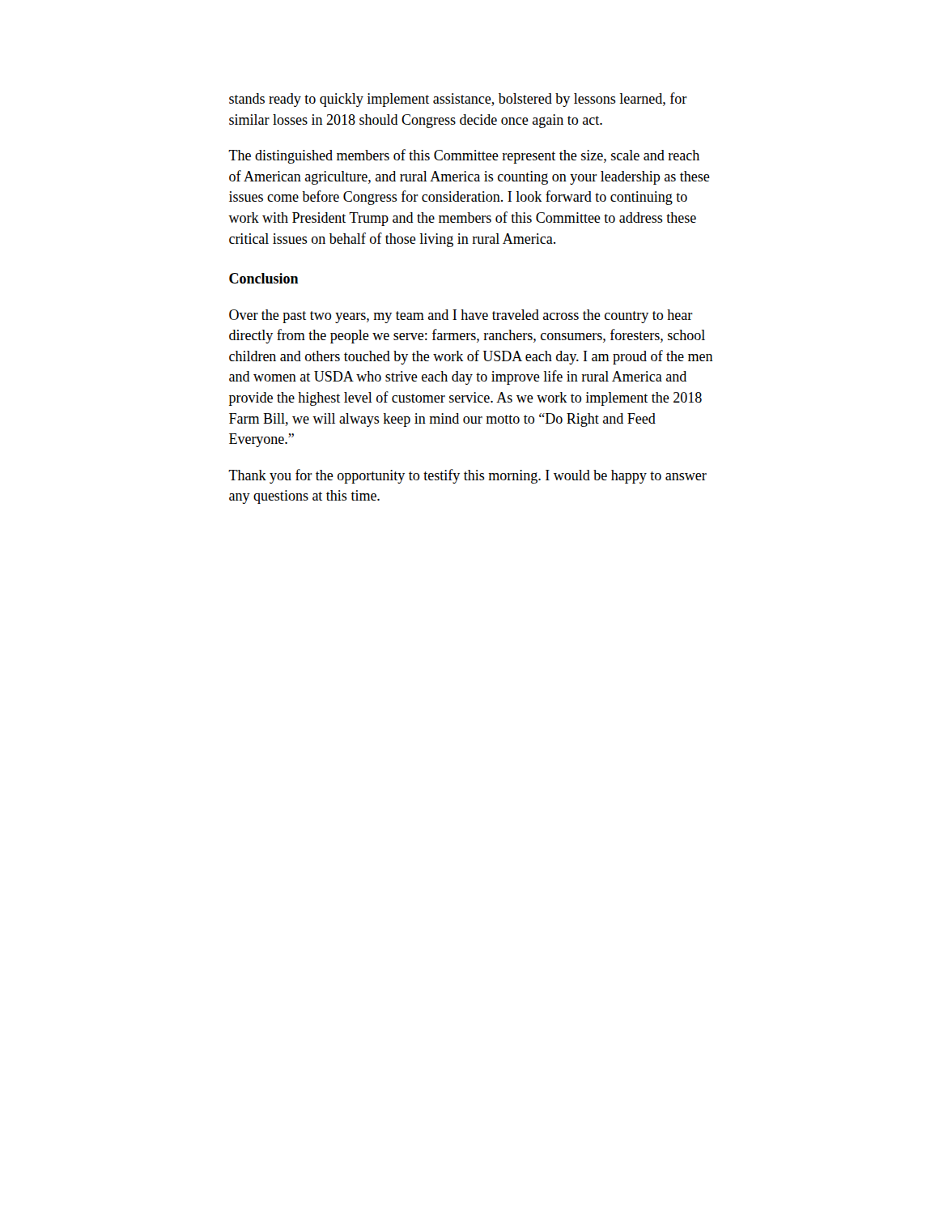stands ready to quickly implement assistance, bolstered by lessons learned, for similar losses in 2018 should Congress decide once again to act.
The distinguished members of this Committee represent the size, scale and reach of American agriculture, and rural America is counting on your leadership as these issues come before Congress for consideration. I look forward to continuing to work with President Trump and the members of this Committee to address these critical issues on behalf of those living in rural America.
Conclusion
Over the past two years, my team and I have traveled across the country to hear directly from the people we serve: farmers, ranchers, consumers, foresters, school children and others touched by the work of USDA each day. I am proud of the men and women at USDA who strive each day to improve life in rural America and provide the highest level of customer service. As we work to implement the 2018 Farm Bill, we will always keep in mind our motto to “Do Right and Feed Everyone.”
Thank you for the opportunity to testify this morning. I would be happy to answer any questions at this time.